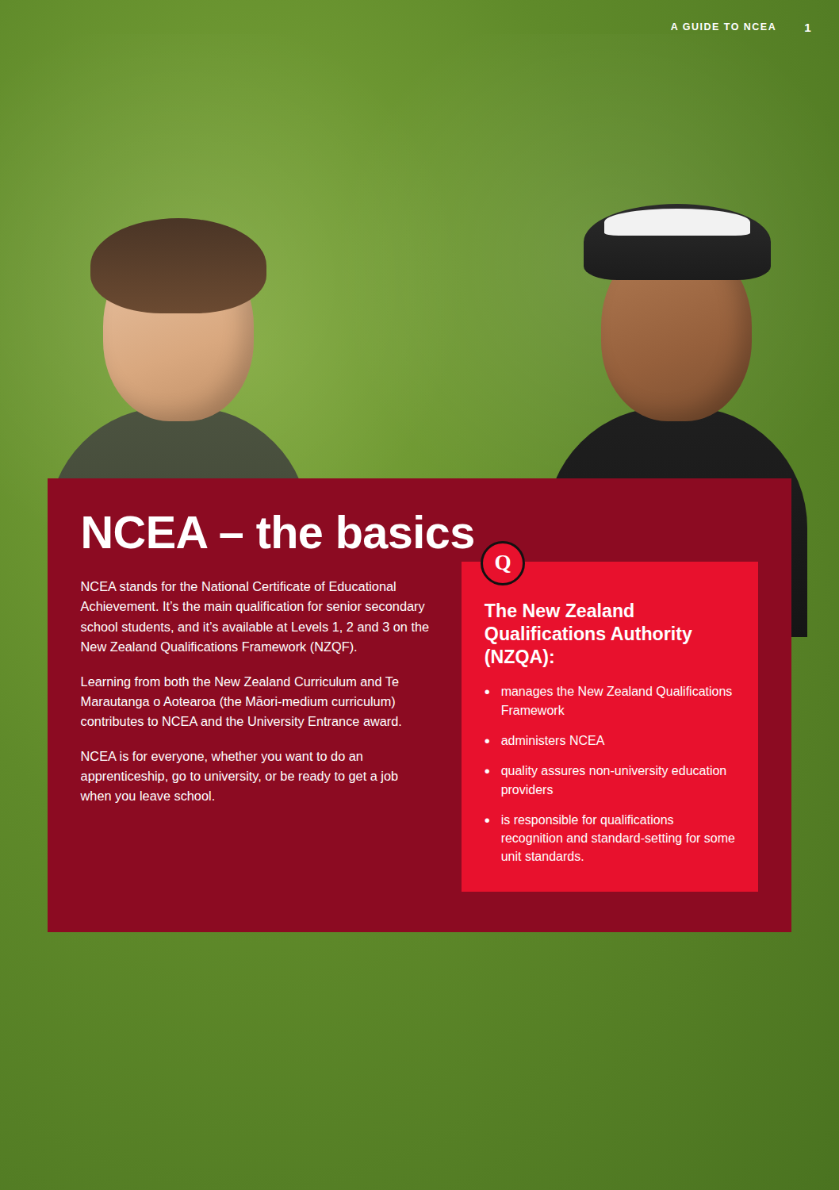A GUIDE TO NCEA 1
NCEA – the basics
NCEA stands for the National Certificate of Educational Achievement. It’s the main qualification for senior secondary school students, and it’s available at Levels 1, 2 and 3 on the New Zealand Qualifications Framework (NZQF).
Learning from both the New Zealand Curriculum and Te Marautanga o Aotearoa (the Māori-medium curriculum) contributes to NCEA and the University Entrance award.
NCEA is for everyone, whether you want to do an apprenticeship, go to university, or be ready to get a job when you leave school.
Q
The New Zealand Qualifications Authority (NZQA):
manages the New Zealand Qualifications Framework
administers NCEA
quality assures non-university education providers
is responsible for qualifications recognition and standard-setting for some unit standards.